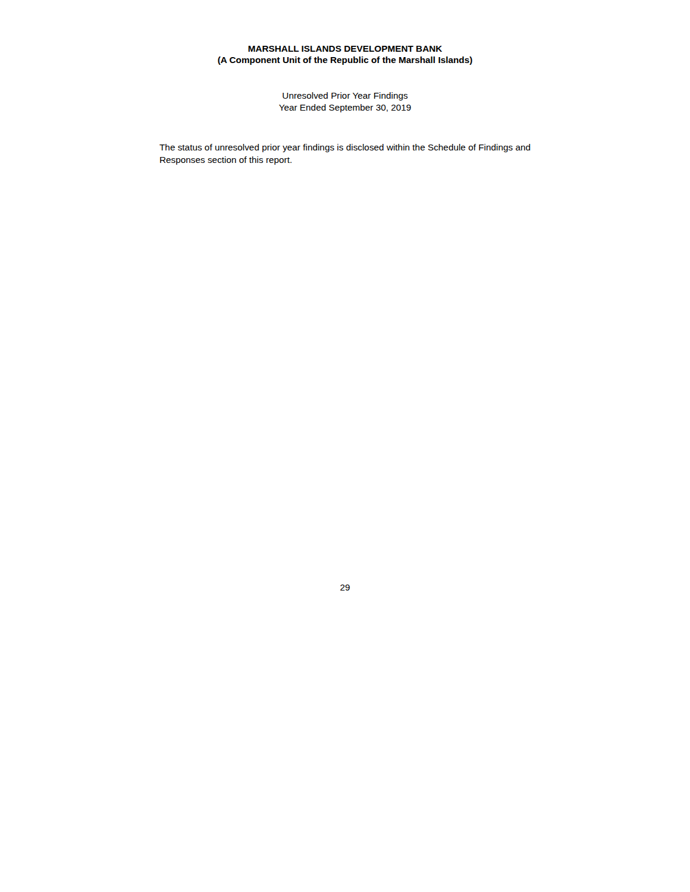MARSHALL ISLANDS DEVELOPMENT BANK
(A Component Unit of the Republic of the Marshall Islands)
Unresolved Prior Year Findings
Year Ended September 30, 2019
The status of unresolved prior year findings is disclosed within the Schedule of Findings and Responses section of this report.
29